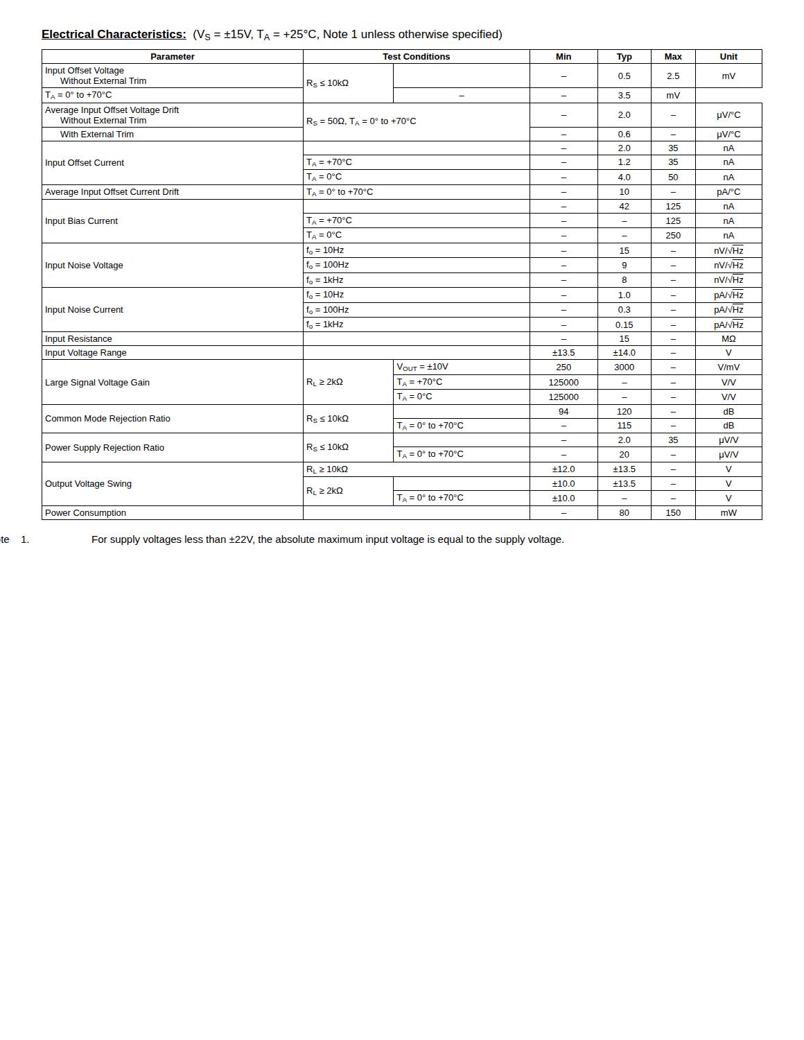Electrical Characteristics: (VS = ±15V, TA = +25°C, Note 1 unless otherwise specified)
| Parameter | Test Conditions | Min | Typ | Max | Unit |
| --- | --- | --- | --- | --- | --- |
| Input Offset Voltage Without External Trim | R S ≤ 10kΩ | | – | 0.5 | 2.5 | mV |
| T A = 0° to +70°C | – | – | 3.5 | mV |
| Average Input Offset Voltage Drift Without External Trim | R S = 50Ω, T A = 0° to +70°C | – | 2.0 | – | μV/°C |
| With External Trim | – | 0.6 | – | μV/°C |
| Input Offset Current | | – | 2.0 | 35 | nA |
| T A = +70°C | – | 1.2 | 35 | nA |
| T A = 0°C | – | 4.0 | 50 | nA |
| Average Input Offset Current Drift | T A = 0° to +70°C | – | 10 | – | pA/°C |
| Input Bias Current | | – | 42 | 125 | nA |
| T A = +70°C | – | – | 125 | nA |
| T A = 0°C | – | – | 250 | nA |
| Input Noise Voltage | f o = 10Hz | – | 15 | – | nV/√ Hz |
| f o = 100Hz | – | 9 | – | nV/√ Hz |
| f o = 1kHz | – | 8 | – | nV/√ Hz |
| Input Noise Current | f o = 10Hz | – | 1.0 | – | pA/√ Hz |
| f o = 100Hz | – | 0.3 | – | pA/√ Hz |
| f o = 1kHz | – | 0.15 | – | pA/√ Hz |
| Input Resistance | | – | 15 | – | MΩ |
| Input Voltage Range | | ±13.5 | ±14.0 | – | V |
| Large Signal Voltage Gain | R L ≥ 2kΩ | V OUT = ±10V | 250 | 3000 | – | V/mV |
| T A = +70°C | 125000 | – | – | V/V |
| T A = 0°C | 125000 | – | – | V/V |
| Common Mode Rejection Ratio | R S ≤ 10kΩ | | 94 | 120 | – | dB |
| T A = 0° to +70°C | – | 115 | – | dB |
| Power Supply Rejection Ratio | R S ≤ 10kΩ | | – | 2.0 | 35 | μV/V |
| T A = 0° to +70°C | – | 20 | – | μV/V |
| Output Voltage Swing | R L ≥ 10kΩ | ±12.0 | ±13.5 | – | V |
| R L ≥ 2kΩ | | ±10.0 | ±13.5 | – | V |
| T A = 0° to +70°C | ±10.0 | – | – | V |
| Power Consumption | | – | 80 | 150 | mW |
Note 1. For supply voltages less than ±22V, the absolute maximum input voltage is equal to the supply voltage.